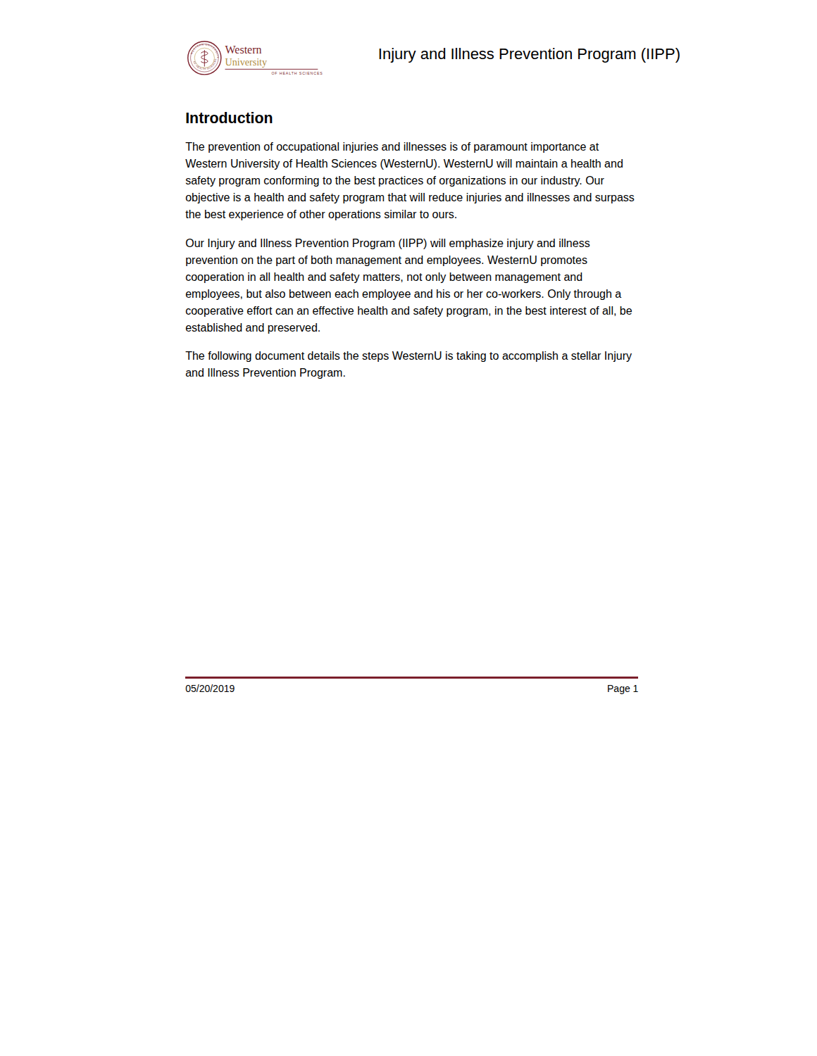WESTERN UNIVERSITY OF HEALTH SCIENCES Western University OF HEALTH SCIENCES
Injury and Illness Prevention Program (IIPP)
Introduction
The prevention of occupational injuries and illnesses is of paramount importance at Western University of Health Sciences (WesternU). WesternU will maintain a health and safety program conforming to the best practices of organizations in our industry. Our objective is a health and safety program that will reduce injuries and illnesses and surpass the best experience of other operations similar to ours.
Our Injury and Illness Prevention Program (IIPP) will emphasize injury and illness prevention on the part of both management and employees. WesternU promotes cooperation in all health and safety matters, not only between management and employees, but also between each employee and his or her co-workers. Only through a cooperative effort can an effective health and safety program, in the best interest of all, be established and preserved.
The following document details the steps WesternU is taking to accomplish a stellar Injury and Illness Prevention Program.
05/20/2019 Page 1